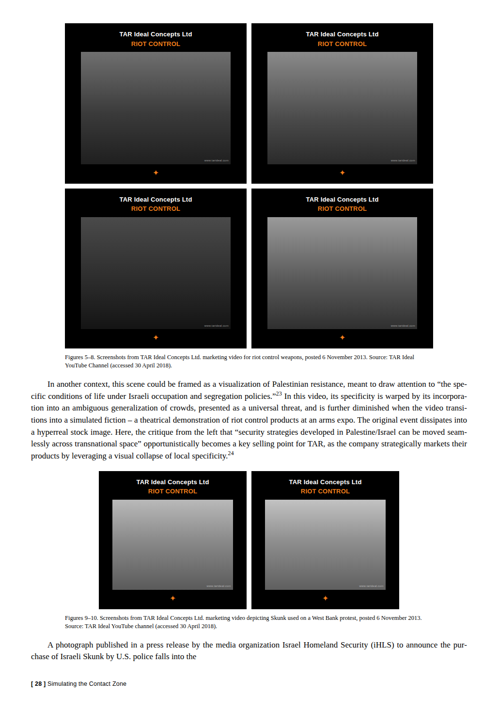TAR Ideal Concepts Ltd
RIOT CONTROL
✦
TAR Ideal Concepts Ltd
RIOT CONTROL
✦
TAR Ideal Concepts Ltd
RIOT CONTROL
✦
TAR Ideal Concepts Ltd
RIOT CONTROL
✦
Figures 5–8. Screenshots from TAR Ideal Concepts Ltd. marketing video for riot control weapons, posted 6 November 2013. Source: TAR Ideal YouTube Channel (accessed 30 April 2018).
In another context, this scene could be framed as a visualization of Palestinian resistance, meant to draw attention to “the specific conditions of life under Israeli occupation and segregation policies.”23 In this video, its specificity is warped by its incorporation into an ambiguous generalization of crowds, presented as a universal threat, and is further diminished when the video transitions into a simulated fiction – a theatrical demonstration of riot control products at an arms expo. The original event dissipates into a hyperreal stock image. Here, the critique from the left that “security strategies developed in Palestine/Israel can be moved seamlessly across transnational space” opportunistically becomes a key selling point for TAR, as the company strategically markets their products by leveraging a visual collapse of local specificity.24
TAR Ideal Concepts Ltd
RIOT CONTROL
✦
TAR Ideal Concepts Ltd
RIOT CONTROL
✦
Figures 9–10. Screenshots from TAR Ideal Concepts Ltd. marketing video depicting Skunk used on a West Bank protest, posted 6 November 2013. Source: TAR Ideal YouTube channel (accessed 30 April 2018).
A photograph published in a press release by the media organization Israel Homeland Security (iHLS) to announce the purchase of Israeli Skunk by U.S. police falls into the
[ 28 ] Simulating the Contact Zone